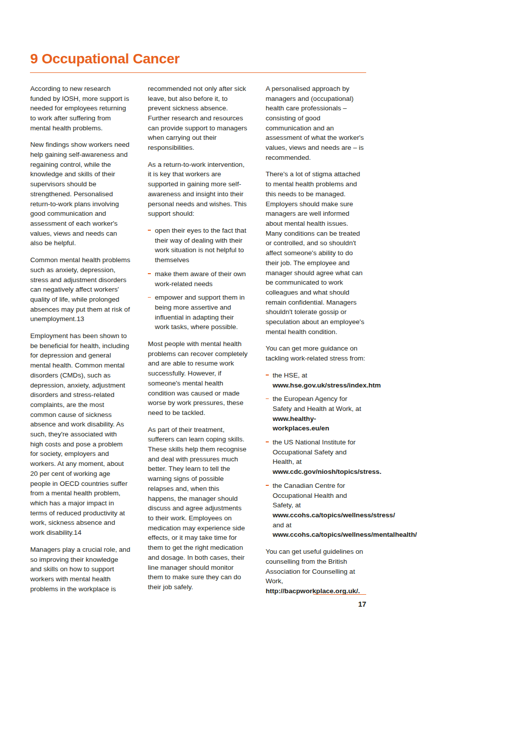9 Occupational Cancer
According to new research funded by IOSH, more support is needed for employees returning to work after suffering from mental health problems.
New findings show workers need help gaining self-awareness and regaining control, while the knowledge and skills of their supervisors should be strengthened. Personalised return-to-work plans involving good communication and assessment of each worker's values, views and needs can also be helpful.
Common mental health problems such as anxiety, depression, stress and adjustment disorders can negatively affect workers' quality of life, while prolonged absences may put them at risk of unemployment.13
Employment has been shown to be beneficial for health, including for depression and general mental health. Common mental disorders (CMDs), such as depression, anxiety, adjustment disorders and stress-related complaints, are the most common cause of sickness absence and work disability. As such, they're associated with high costs and pose a problem for society, employers and workers. At any moment, about 20 per cent of working age people in OECD countries suffer from a mental health problem, which has a major impact in terms of reduced productivity at work, sickness absence and work disability.14
Managers play a crucial role, and so improving their knowledge and skills on how to support workers with mental health problems in the workplace is recommended not only after sick leave, but also before it, to prevent sickness absence. Further research and resources can provide support to managers when carrying out their responsibilities.
As a return-to-work intervention, it is key that workers are supported in gaining more self-awareness and insight into their personal needs and wishes. This support should:
open their eyes to the fact that their way of dealing with their work situation is not helpful to themselves
make them aware of their own work-related needs
empower and support them in being more assertive and influential in adapting their work tasks, where possible.
Most people with mental health problems can recover completely and are able to resume work successfully. However, if someone's mental health condition was caused or made worse by work pressures, these need to be tackled.
As part of their treatment, sufferers can learn coping skills. These skills help them recognise and deal with pressures much better. They learn to tell the warning signs of possible relapses and, when this happens, the manager should discuss and agree adjustments to their work. Employees on medication may experience side effects, or it may take time for them to get the right medication and dosage. In both cases, their line manager should monitor them to make sure they can do their job safely.
A personalised approach by managers and (occupational) health care professionals – consisting of good communication and an assessment of what the worker's values, views and needs are – is recommended.
There's a lot of stigma attached to mental health problems and this needs to be managed. Employers should make sure managers are well informed about mental health issues. Many conditions can be treated or controlled, and so shouldn't affect someone's ability to do their job. The employee and manager should agree what can be communicated to work colleagues and what should remain confidential. Managers shouldn't tolerate gossip or speculation about an employee's mental health condition.
You can get more guidance on tackling work-related stress from:
the HSE, at www.hse.gov.uk/stress/index.htm
the European Agency for Safety and Health at Work, at www.healthy-workplaces.eu/en
the US National Institute for Occupational Safety and Health, at www.cdc.gov/niosh/topics/stress.
the Canadian Centre for Occupational Health and Safety, at www.ccohs.ca/topics/wellness/stress/ and at www.ccohs.ca/topics/wellness/mentalhealth/
You can get useful guidelines on counselling from the British Association for Counselling at Work, http://bacpworkplace.org.uk/.
17